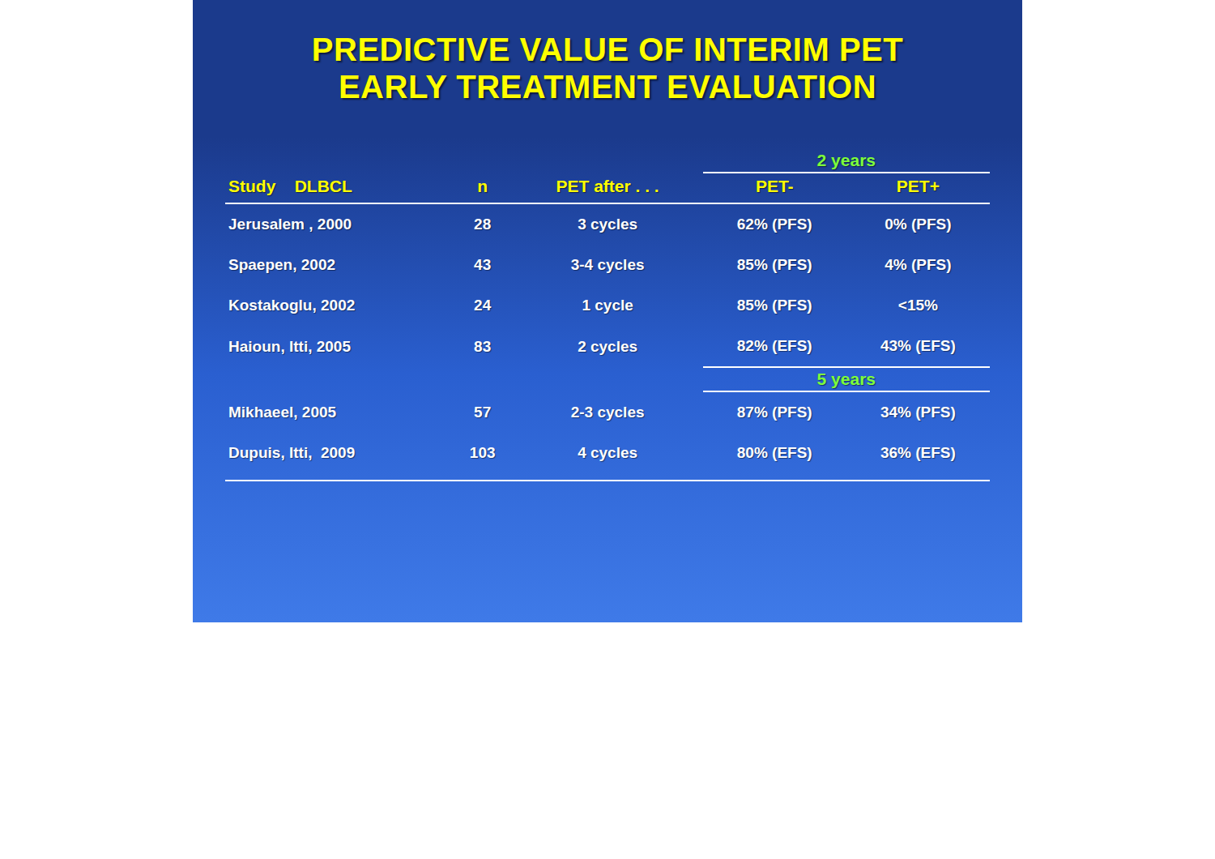PREDICTIVE VALUE OF INTERIM PET
EARLY TREATMENT EVALUATION
| | | | 2 years |
| --- | --- | --- | --- |
| Study DLBCL | n | PET after . . . | PET- | PET+ |
| Jerusalem , 2000 | 28 | 3 cycles | 62% (PFS) | 0% (PFS) |
| Spaepen, 2002 | 43 | 3-4 cycles | 85% (PFS) | 4% (PFS) |
| Kostakoglu, 2002 | 24 | 1 cycle | 85% (PFS) | <15% |
| Haioun, Itti, 2005 | 83 | 2 cycles | 82% (EFS) | 43% (EFS) |
| | | | 5 years |
| Mikhaeel, 2005 | 57 | 2-3 cycles | 87% (PFS) | 34% (PFS) |
| Dupuis, Itti, 2009 | 103 | 4 cycles | 80% (EFS) | 36% (EFS) |